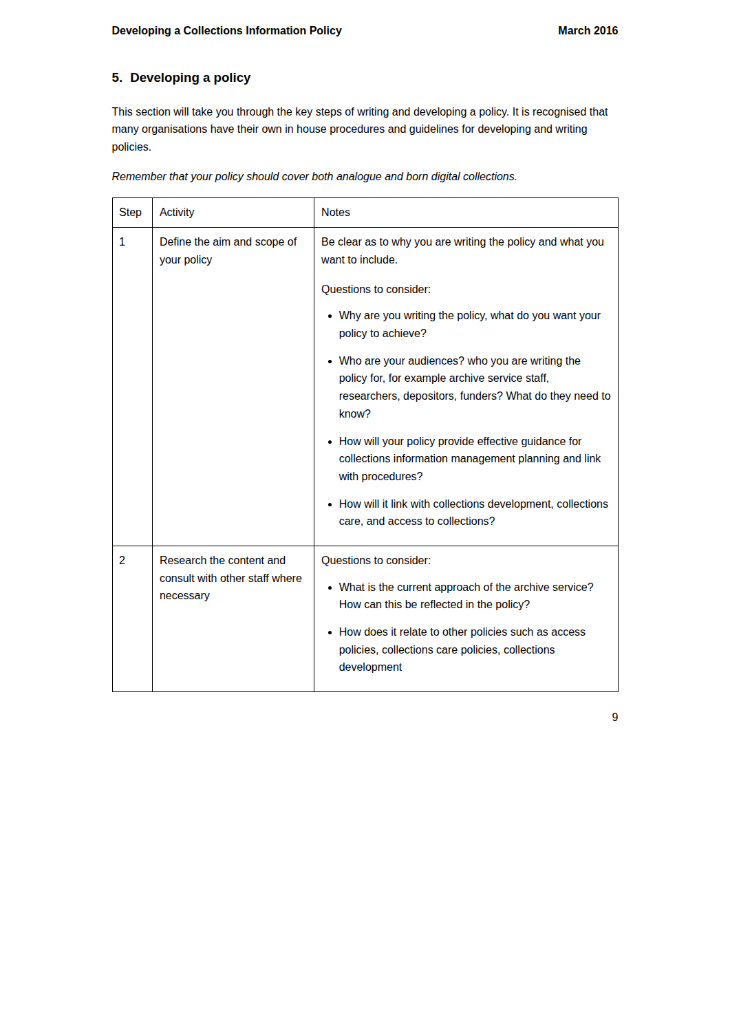Developing a Collections Information Policy March 2016
5. Developing a policy
This section will take you through the key steps of writing and developing a policy. It is recognised that many organisations have their own in house procedures and guidelines for developing and writing policies.
Remember that your policy should cover both analogue and born digital collections.
| Step | Activity | Notes |
| --- | --- | --- |
| 1 | Define the aim and scope of your policy | Be clear as to why you are writing the policy and what you want to include. Questions to consider: Why are you writing the policy, what do you want your policy to achieve? Who are your audiences? who you are writing the policy for, for example archive service staff, researchers, depositors, funders? What do they need to know? How will your policy provide effective guidance for collections information management planning and link with procedures? How will it link with collections development, collections care, and access to collections? |
| 2 | Research the content and consult with other staff where necessary | Questions to consider: What is the current approach of the archive service? How can this be reflected in the policy? How does it relate to other policies such as access policies, collections care policies, collections development |
9